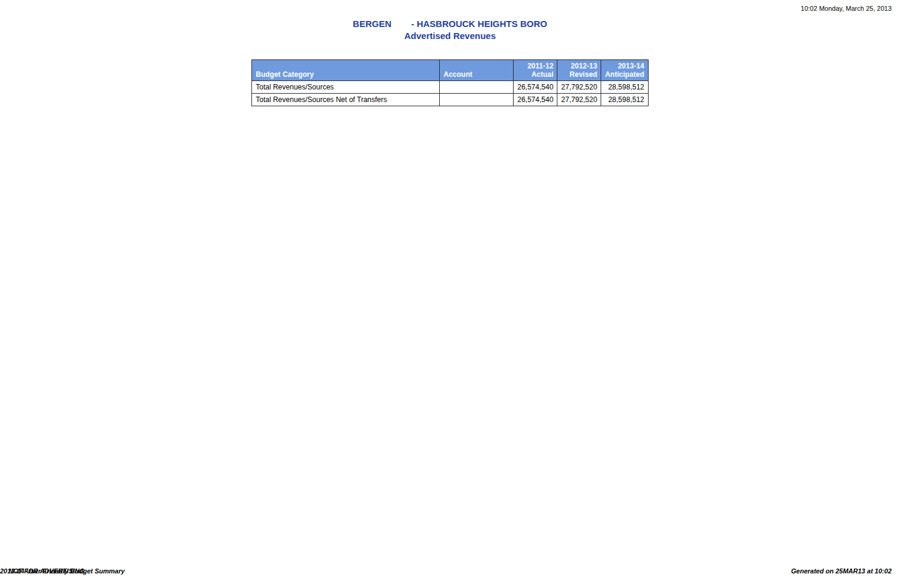10:02 Monday, March 25, 2013
BERGEN - HASBROUCK HEIGHTS BORO Advertised Revenues
| Budget Category | Account | 2011-12 Actual | 2012-13 Revised | 2013-14 Anticipated |
| --- | --- | --- | --- | --- |
| Total Revenues/Sources | | 26,574,540 | 27,792,520 | 28,598,512 |
| Total Revenues/Sources Net of Transfers | | 26,574,540 | 27,792,520 | 28,598,512 |
NOT FOR ADVERTISING 2013-14 User Friendly Budget Summary Generated on 25MAR13 at 10:02